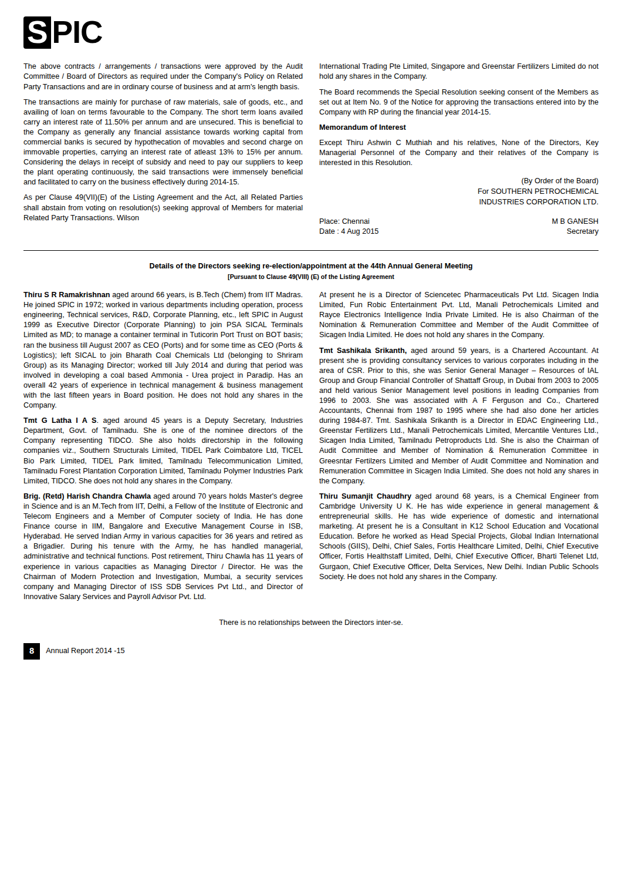SPIC
The above contracts / arrangements / transactions were approved by the Audit Committee / Board of Directors as required under the Company's Policy on Related Party Transactions and are in ordinary course of business and at arm's length basis.
The transactions are mainly for purchase of raw materials, sale of goods, etc., and availing of loan on terms favourable to the Company. The short term loans availed carry an interest rate of 11.50% per annum and are unsecured. This is beneficial to the Company as generally any financial assistance towards working capital from commercial banks is secured by hypothecation of movables and second charge on immovable properties, carrying an interest rate of atleast 13% to 15% per annum. Considering the delays in receipt of subsidy and need to pay our suppliers to keep the plant operating continuously, the said transactions were immensely beneficial and facilitated to carry on the business effectively during 2014-15.
As per Clause 49(VII)(E) of the Listing Agreement and the Act, all Related Parties shall abstain from voting on resolution(s) seeking approval of Members for material Related Party Transactions. Wilson
International Trading Pte Limited, Singapore and Greenstar Fertilizers Limited do not hold any shares in the Company.
The Board recommends the Special Resolution seeking consent of the Members as set out at Item No. 9 of the Notice for approving the transactions entered into by the Company with RP during the financial year 2014-15.
Memorandum of Interest
Except Thiru Ashwin C Muthiah and his relatives, None of the Directors, Key Managerial Personnel of the Company and their relatives of the Company is interested in this Resolution.
(By Order of the Board)
For SOUTHERN PETROCHEMICAL
INDUSTRIES CORPORATION LTD.
Place: Chennai
Date : 4 Aug 2015
M B GANESH
Secretary
Details of the Directors seeking re-election/appointment at the 44th Annual General Meeting
[Pursuant to Clause 49(VIII) (E) of the Listing Agreement
Thiru S R Ramakrishnan aged around 66 years, is B.Tech (Chem) from IIT Madras. He joined SPIC in 1972; worked in various departments including operation, process engineering, Technical services, R&D, Corporate Planning, etc., left SPIC in August 1999 as Executive Director (Corporate Planning) to join PSA SICAL Terminals Limited as MD; to manage a container terminal in Tuticorin Port Trust on BOT basis; ran the business till August 2007 as CEO (Ports) and for some time as CEO (Ports & Logistics); left SICAL to join Bharath Coal Chemicals Ltd (belonging to Shriram Group) as its Managing Director; worked till July 2014 and during that period was involved in developing a coal based Ammonia - Urea project in Paradip. Has an overall 42 years of experience in technical management & business management with the last fifteen years in Board position. He does not hold any shares in the Company.
Tmt G Latha I A S. aged around 45 years is a Deputy Secretary, Industries Department, Govt. of Tamilnadu. She is one of the nominee directors of the Company representing TIDCO. She also holds directorship in the following companies viz., Southern Structurals Limited, TIDEL Park Coimbatore Ltd, TICEL Bio Park Limited, TIDEL Park limited, Tamilnadu Telecommunication Limited, Tamilnadu Forest Plantation Corporation Limited, Tamilnadu Polymer Industries Park Limited, TIDCO. She does not hold any shares in the Company.
Brig. (Retd) Harish Chandra Chawla aged around 70 years holds Master's degree in Science and is an M.Tech from IIT, Delhi, a Fellow of the Institute of Electronic and Telecom Engineers and a Member of Computer society of India. He has done Finance course in IIM, Bangalore and Executive Management Course in ISB, Hyderabad. He served Indian Army in various capacities for 36 years and retired as a Brigadier. During his tenure with the Army, he has handled managerial, administrative and technical functions. Post retirement, Thiru Chawla has 11 years of experience in various capacities as Managing Director / Director. He was the Chairman of Modern Protection and Investigation, Mumbai, a security services company and Managing Director of ISS SDB Services Pvt Ltd., and Director of Innovative Salary Services and Payroll Advisor Pvt. Ltd.
At present he is a Director of Sciencetec Pharmaceuticals Pvt Ltd. Sicagen India Limited, Fun Robic Entertainment Pvt. Ltd, Manali Petrochemicals Limited and Rayce Electronics Intelligence India Private Limited. He is also Chairman of the Nomination & Remuneration Committee and Member of the Audit Committee of Sicagen India Limited. He does not hold any shares in the Company.
Tmt Sashikala Srikanth, aged around 59 years, is a Chartered Accountant. At present she is providing consultancy services to various corporates including in the area of CSR. Prior to this, she was Senior General Manager – Resources of IAL Group and Group Financial Controller of Shattaff Group, in Dubai from 2003 to 2005 and held various Senior Management level positions in leading Companies from 1996 to 2003. She was associated with A F Ferguson and Co., Chartered Accountants, Chennai from 1987 to 1995 where she had also done her articles during 1984-87. Tmt. Sashikala Srikanth is a Director in EDAC Engineering Ltd., Greenstar Fertilizers Ltd., Manali Petrochemicals Limited, Mercantile Ventures Ltd., Sicagen India Limited, Tamilnadu Petroproducts Ltd. She is also the Chairman of Audit Committee and Member of Nomination & Remuneration Committee in Greesntar Fertilzers Limited and Member of Audit Committee and Nomination and Remuneration Committee in Sicagen India Limited. She does not hold any shares in the Company.
Thiru Sumanjit Chaudhry aged around 68 years, is a Chemical Engineer from Cambridge University U K. He has wide experience in general management & entrepreneurial skills. He has wide experience of domestic and international marketing. At present he is a Consultant in K12 School Education and Vocational Education. Before he worked as Head Special Projects, Global Indian International Schools (GIIS), Delhi, Chief Sales, Fortis Healthcare Limited, Delhi, Chief Executive Officer, Fortis Healthstaff Limited, Delhi, Chief Executive Officer, Bharti Telenet Ltd, Gurgaon, Chief Executive Officer, Delta Services, New Delhi. Indian Public Schools Society. He does not hold any shares in the Company.
There is no relationships between the Directors inter-se.
8
Annual Report 2014 -15